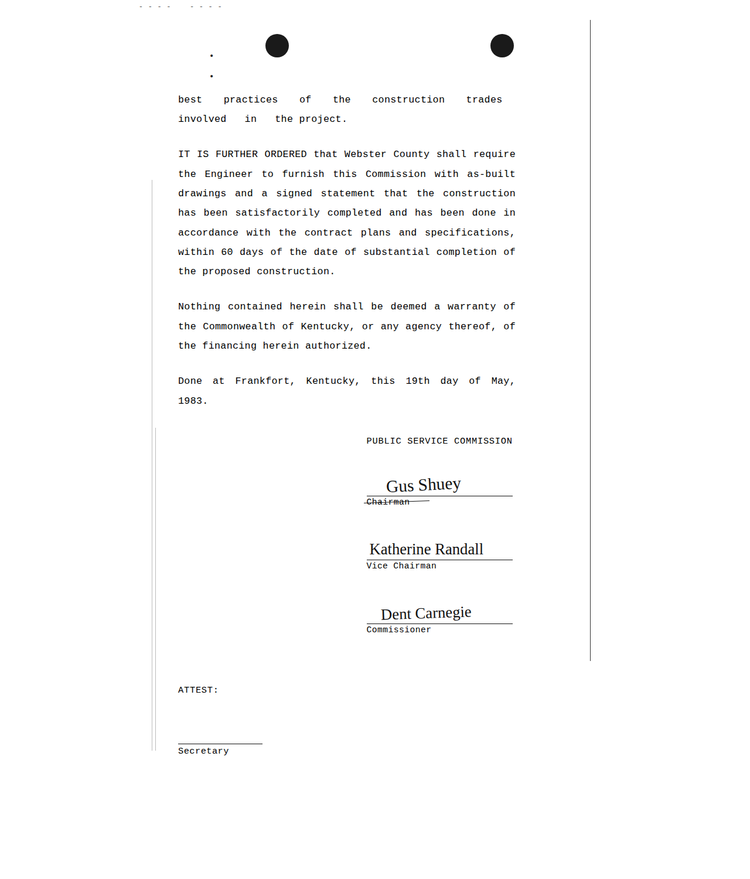- - - - - - - -
•
•
best practices of the construction trades involved in the project.
IT IS FURTHER ORDERED that Webster County shall require the Engineer to furnish this Commission with as-built drawings and a signed statement that the construction has been satisfactorily completed and has been done in accordance with the contract plans and specifications, within 60 days of the date of substantial completion of the proposed construction.
Nothing contained herein shall be deemed a warranty of the Commonwealth of Kentucky, or any agency thereof, of the financing herein authorized.
Done at Frankfort, Kentucky, this 19th day of May, 1983.
PUBLIC SERVICE COMMISSION
Gus Shuey
Chairman
Katherine Randall
Vice Chairman
Dent Carnegie
Commissioner
ATTEST:
Secretary